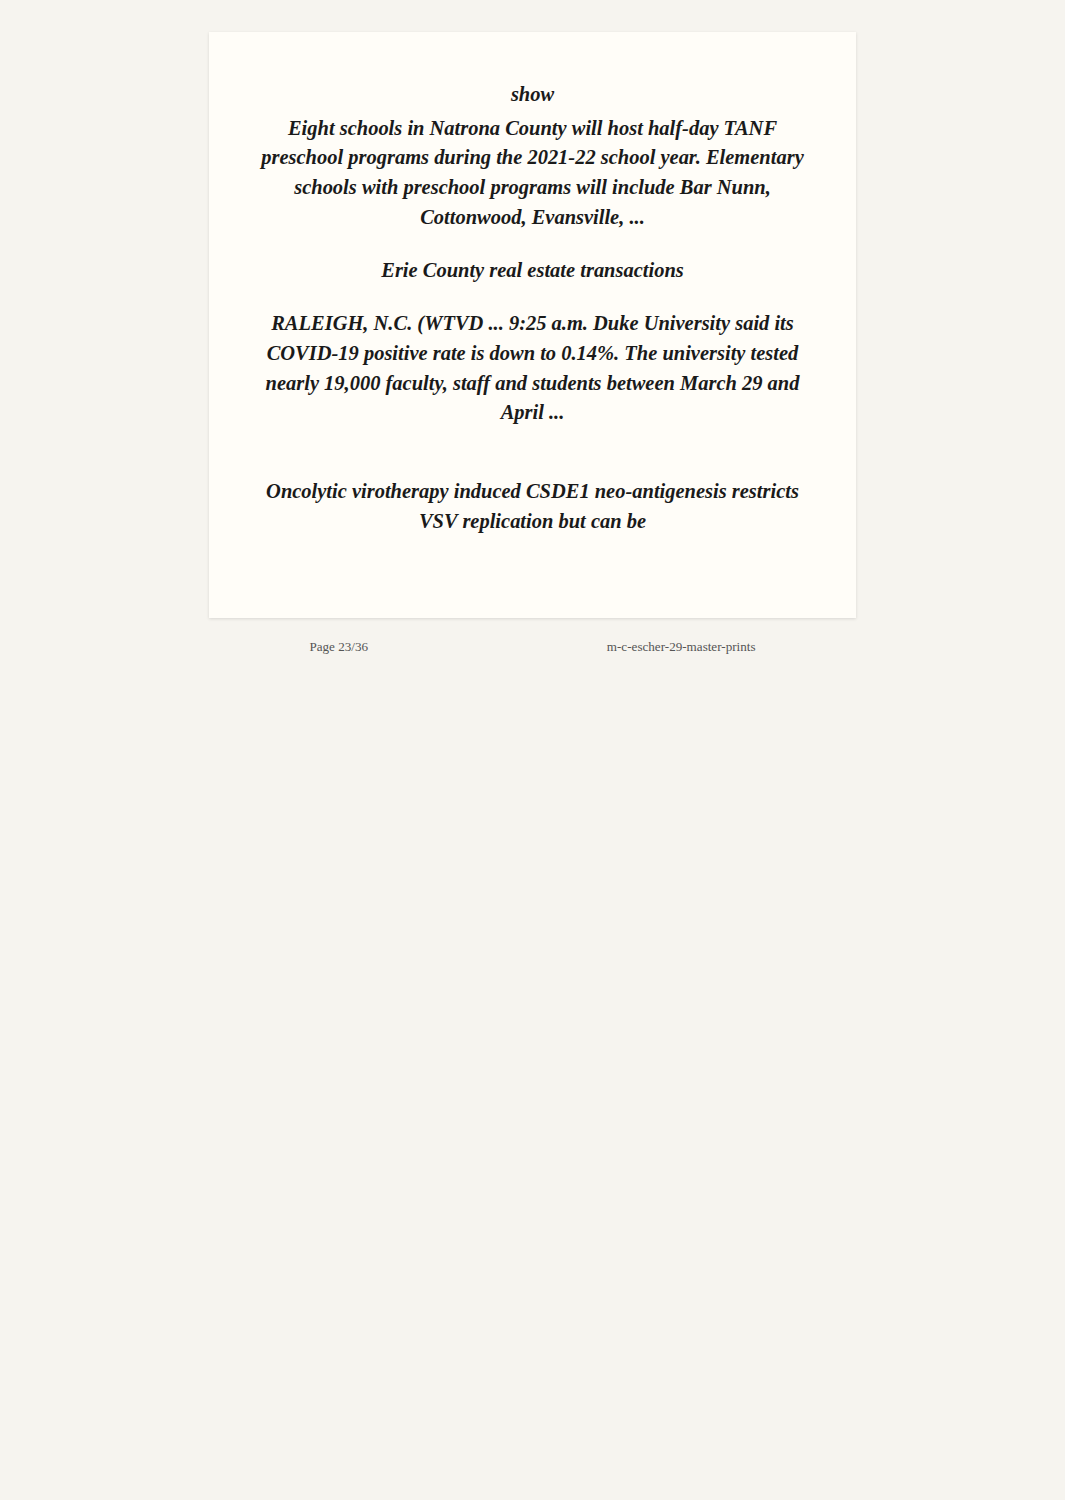show
Eight schools in Natrona County will host half-day TANF preschool programs during the 2021-22 school year. Elementary schools with preschool programs will include Bar Nunn, Cottonwood, Evansville, ...
Erie County real estate transactions
RALEIGH, N.C. (WTVD ... 9:25 a.m. Duke University said its COVID-19 positive rate is down to 0.14%. The university tested nearly 19,000 faculty, staff and students between March 29 and April ...
Oncolytic virotherapy induced CSDE1 neo-antigenesis restricts VSV replication but can be
Page 23/36 m-c-escher-29-master-prints